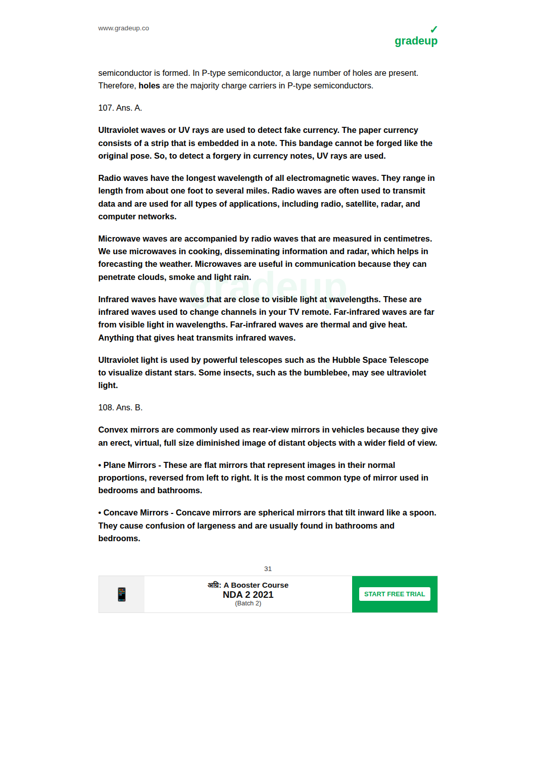gradeup
www.gradeup.co
✓
gradeup
semiconductor is formed. In P-type semiconductor, a large number of holes are present. Therefore, holes are the majority charge carriers in P-type semiconductors.
107. Ans. A.
Ultraviolet waves or UV rays are used to detect fake currency. The paper currency consists of a strip that is embedded in a note. This bandage cannot be forged like the original pose. So, to detect a forgery in currency notes, UV rays are used.
Radio waves have the longest wavelength of all electromagnetic waves. They range in length from about one foot to several miles. Radio waves are often used to transmit data and are used for all types of applications, including radio, satellite, radar, and computer networks.
Microwave waves are accompanied by radio waves that are measured in centimetres. We use microwaves in cooking, disseminating information and radar, which helps in forecasting the weather. Microwaves are useful in communication because they can penetrate clouds, smoke and light rain.
Infrared waves have waves that are close to visible light at wavelengths. These are infrared waves used to change channels in your TV remote. Far-infrared waves are far from visible light in wavelengths. Far-infrared waves are thermal and give heat. Anything that gives heat transmits infrared waves.
Ultraviolet light is used by powerful telescopes such as the Hubble Space Telescope to visualize distant stars. Some insects, such as the bumblebee, may see ultraviolet light.
108. Ans. B.
Convex mirrors are commonly used as rear-view mirrors in vehicles because they give an erect, virtual, full size diminished image of distant objects with a wider field of view.
• Plane Mirrors - These are flat mirrors that represent images in their normal proportions, reversed from left to right. It is the most common type of mirror used in bedrooms and bathrooms.
• Concave Mirrors - Concave mirrors are spherical mirrors that tilt inward like a spoon. They cause confusion of largeness and are usually found in bathrooms and bedrooms.
31
📱
अग्रि: A Booster Course
NDA 2 2021
(Batch 2)
START FREE TRIAL